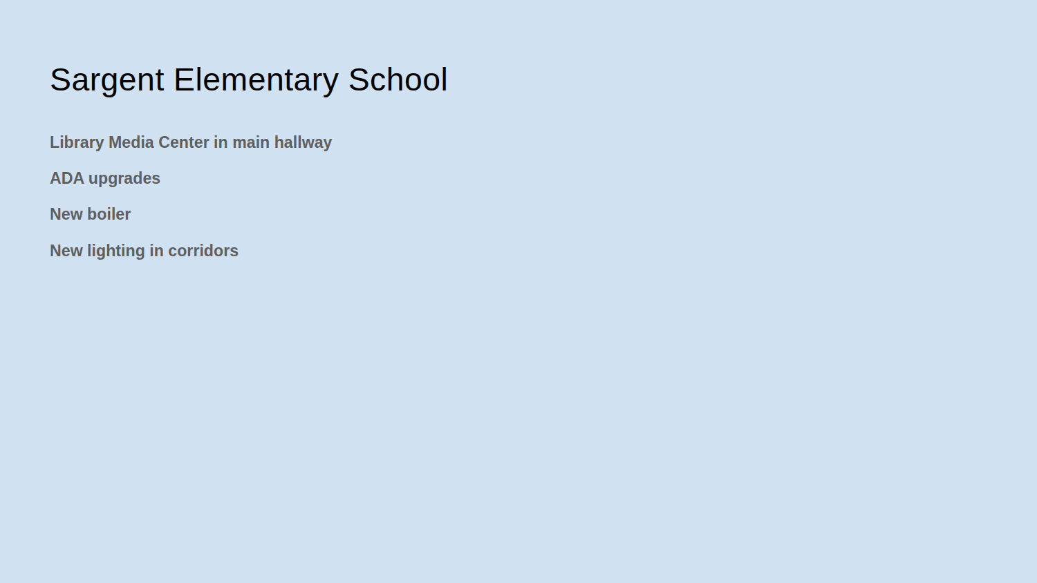Sargent Elementary School
Library Media Center in main hallway
ADA upgrades
New boiler
New lighting in corridors